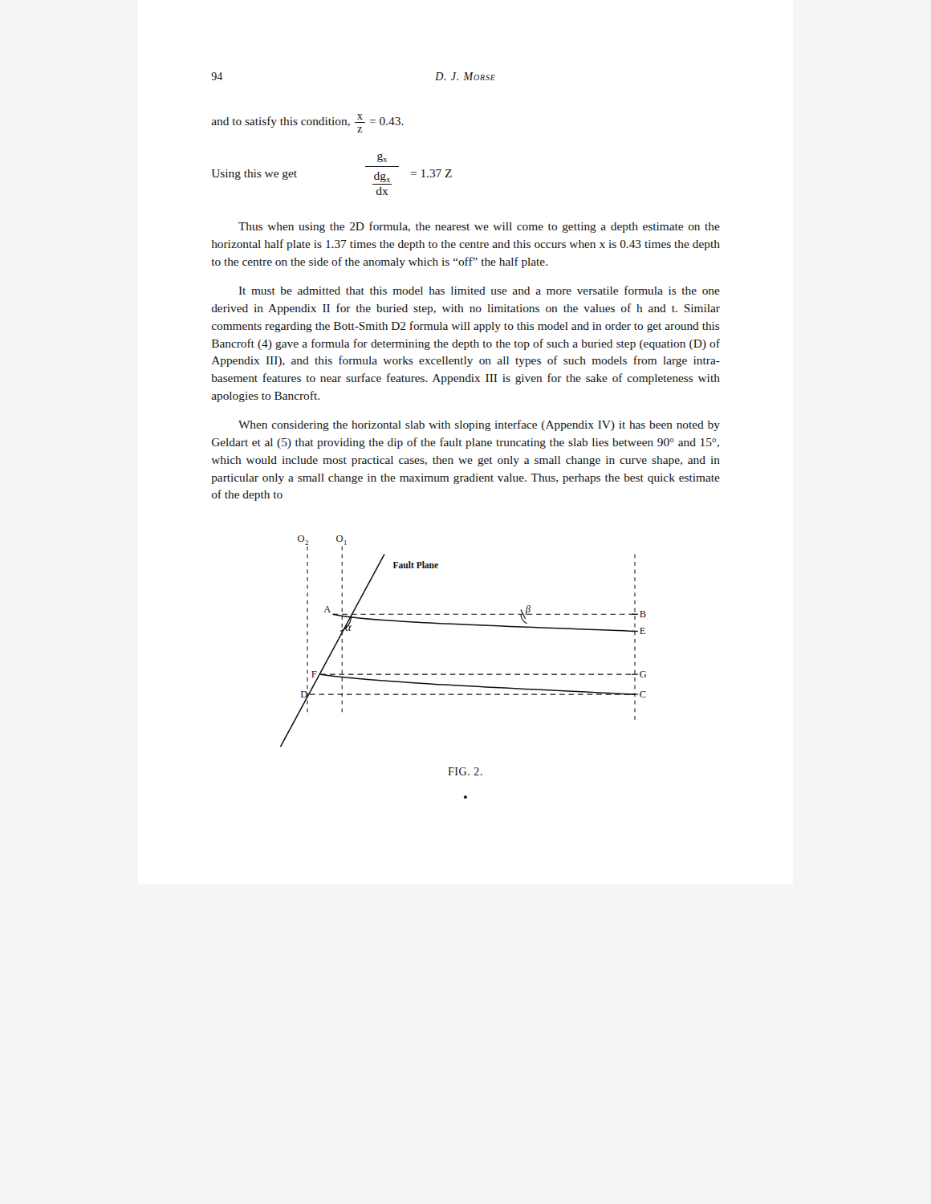94
D. J. Morse
and to satisfy this condition, xz = 0.43.
Using this we get
gx dgx dx = 1.37 Z
Thus when using the 2D formula, the nearest we will come to getting a depth estimate on the horizontal half plate is 1.37 times the depth to the centre and this occurs when x is 0.43 times the depth to the centre on the side of the anomaly which is “off” the half plate.
It must be admitted that this model has limited use and a more versatile formula is the one derived in Appendix II for the buried step, with no limitations on the values of h and t. Similar comments regarding the Bott-Smith D2 formula will apply to this model and in order to get around this Bancroft (4) gave a formula for determining the depth to the top of such a buried step (equation (D) of Appendix III), and this formula works excellently on all types of such models from large intra-basement features to near surface features. Appendix III is given for the sake of completeness with apologies to Bancroft.
When considering the horizontal slab with sloping interface (Appendix IV) it has been noted by Geldart et al (5) that providing the dip of the fault plane truncating the slab lies between 90° and 15°, which would include most practical cases, then we get only a small change in curve shape, and in particular only a small change in the maximum gradient value. Thus, perhaps the best quick estimate of the depth to
O2 O1 Fault Plane A B E F G D C α β
FIG. 2.•